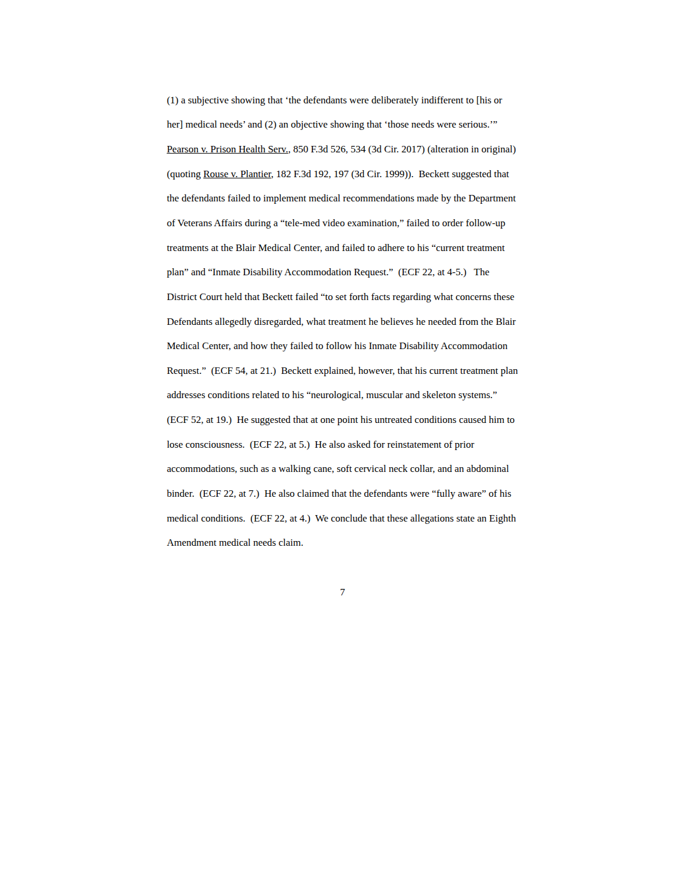(1) a subjective showing that ‘the defendants were deliberately indifferent to [his or her] medical needs’ and (2) an objective showing that ‘those needs were serious.’” Pearson v. Prison Health Serv., 850 F.3d 526, 534 (3d Cir. 2017) (alteration in original) (quoting Rouse v. Plantier, 182 F.3d 192, 197 (3d Cir. 1999)). Beckett suggested that the defendants failed to implement medical recommendations made by the Department of Veterans Affairs during a “tele-med video examination,” failed to order follow-up treatments at the Blair Medical Center, and failed to adhere to his “current treatment plan” and “Inmate Disability Accommodation Request.” (ECF 22, at 4-5.) The District Court held that Beckett failed “to set forth facts regarding what concerns these Defendants allegedly disregarded, what treatment he believes he needed from the Blair Medical Center, and how they failed to follow his Inmate Disability Accommodation Request.” (ECF 54, at 21.) Beckett explained, however, that his current treatment plan addresses conditions related to his “neurological, muscular and skeleton systems.” (ECF 52, at 19.) He suggested that at one point his untreated conditions caused him to lose consciousness. (ECF 22, at 5.) He also asked for reinstatement of prior accommodations, such as a walking cane, soft cervical neck collar, and an abdominal binder. (ECF 22, at 7.) He also claimed that the defendants were “fully aware” of his medical conditions. (ECF 22, at 4.) We conclude that these allegations state an Eighth Amendment medical needs claim.
7